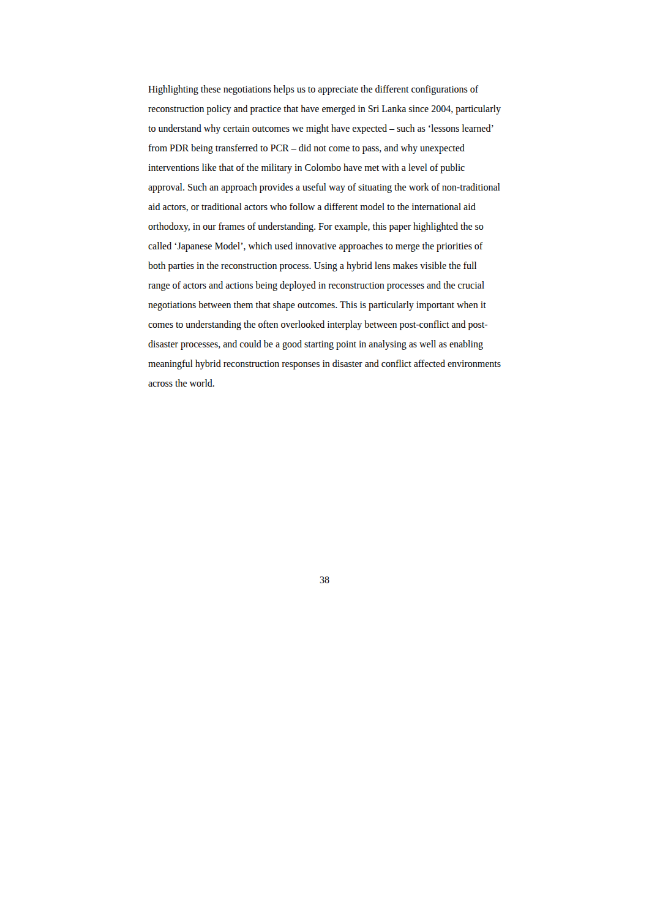Highlighting these negotiations helps us to appreciate the different configurations of reconstruction policy and practice that have emerged in Sri Lanka since 2004, particularly to understand why certain outcomes we might have expected – such as ‘lessons learned’ from PDR being transferred to PCR – did not come to pass, and why unexpected interventions like that of the military in Colombo have met with a level of public approval. Such an approach provides a useful way of situating the work of non-traditional aid actors, or traditional actors who follow a different model to the international aid orthodoxy, in our frames of understanding. For example, this paper highlighted the so called ‘Japanese Model’, which used innovative approaches to merge the priorities of both parties in the reconstruction process. Using a hybrid lens makes visible the full range of actors and actions being deployed in reconstruction processes and the crucial negotiations between them that shape outcomes. This is particularly important when it comes to understanding the often overlooked interplay between post-conflict and post-disaster processes, and could be a good starting point in analysing as well as enabling meaningful hybrid reconstruction responses in disaster and conflict affected environments across the world.
38